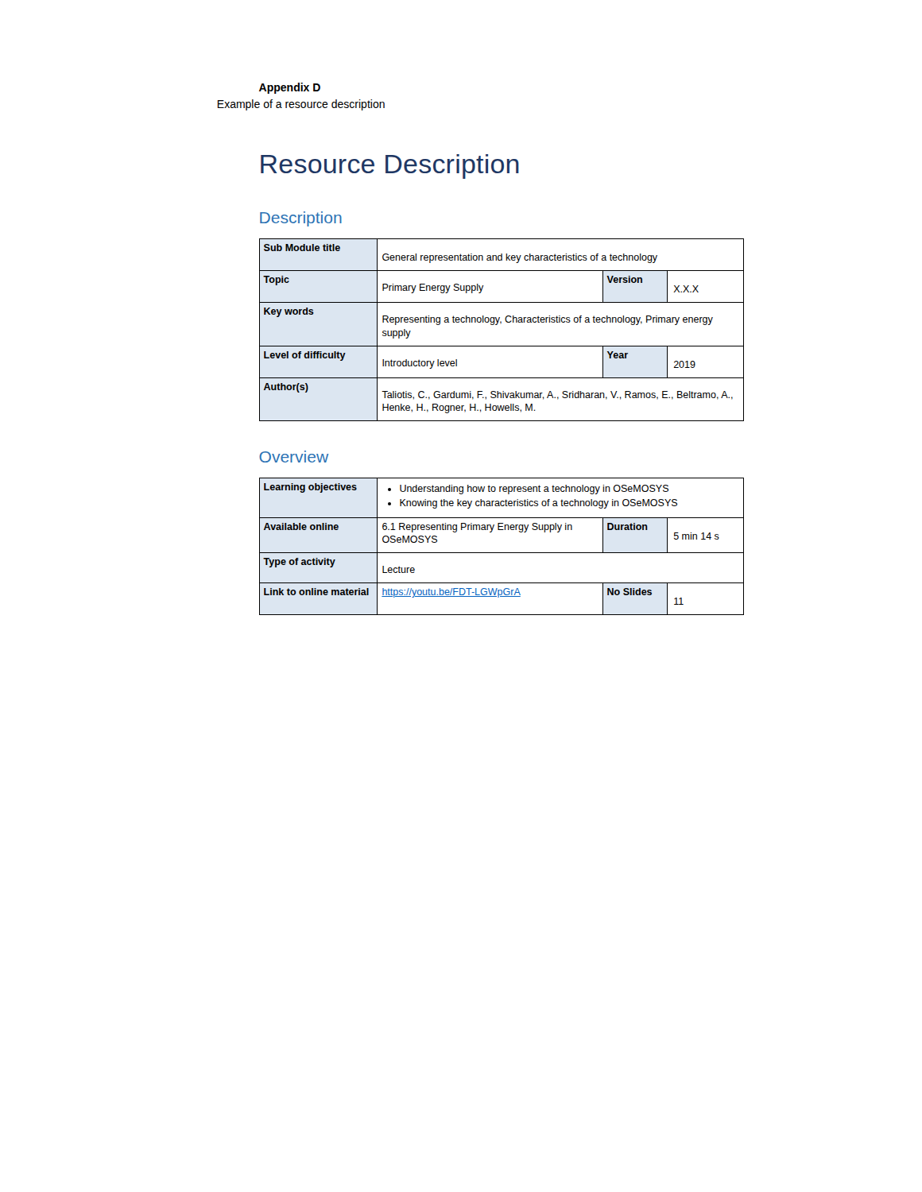Appendix D
Example of a resource description
Resource Description
Description
| Sub Module title | General representation and key characteristics of a technology |
| Topic | Primary Energy Supply | Version | X.X.X |
| Key words | Representing a technology, Characteristics of a technology, Primary energy supply |
| Level of difficulty | Introductory level | Year | 2019 |
| Author(s) | Taliotis, C., Gardumi, F., Shivakumar, A., Sridharan, V., Ramos, E., Beltramo, A., Henke, H., Rogner, H., Howells, M. |
Overview
| Learning objectives | Understanding how to represent a technology in OSeMOSYS Knowing the key characteristics of a technology in OSeMOSYS |
| Available online | 6.1 Representing Primary Energy Supply in OSeMOSYS | Duration | 5 min 14 s |
| Type of activity | Lecture |
| Link to online material | https://youtu.be/FDT-LGWpGrA | No Slides | 11 |